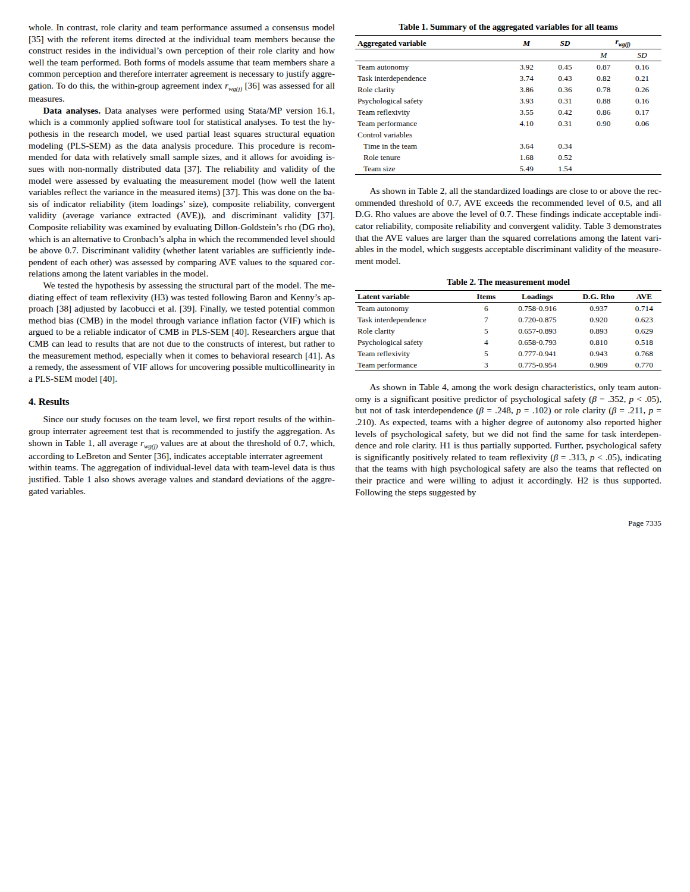whole. In contrast, role clarity and team performance assumed a consensus model [35] with the referent items directed at the individual team members because the construct resides in the individual’s own perception of their role clarity and how well the team performed. Both forms of models assume that team members share a common perception and therefore interrater agreement is necessary to justify aggregation. To do this, the within-group agreement index rwg(j) [36] was assessed for all measures.
Data analyses. Data analyses were performed using Stata/MP version 16.1, which is a commonly applied software tool for statistical analyses. To test the hypothesis in the research model, we used partial least squares structural equation modeling (PLS-SEM) as the data analysis procedure. This procedure is recommended for data with relatively small sample sizes, and it allows for avoiding issues with non-normally distributed data [37]. The reliability and validity of the model were assessed by evaluating the measurement model (how well the latent variables reflect the variance in the measured items) [37]. This was done on the basis of indicator reliability (item loadings’ size), composite reliability, convergent validity (average variance extracted (AVE)), and discriminant validity [37]. Composite reliability was examined by evaluating Dillon-Goldstein’s rho (DG rho), which is an alternative to Cronbach’s alpha in which the recommended level should be above 0.7. Discriminant validity (whether latent variables are sufficiently independent of each other) was assessed by comparing AVE values to the squared correlations among the latent variables in the model.
We tested the hypothesis by assessing the structural part of the model. The mediating effect of team reflexivity (H3) was tested following Baron and Kenny’s approach [38] adjusted by Iacobucci et al. [39]. Finally, we tested potential common method bias (CMB) in the model through variance inflation factor (VIF) which is argued to be a reliable indicator of CMB in PLS-SEM [40]. Researchers argue that CMB can lead to results that are not due to the constructs of interest, but rather to the measurement method, especially when it comes to behavioral research [41]. As a remedy, the assessment of VIF allows for uncovering possible multicollinearity in a PLS-SEM model [40].
4. Results
Since our study focuses on the team level, we first report results of the within-group interrater agreement test that is recommended to justify the aggregation. As shown in Table 1, all average rwg(j) values are at about the threshold of 0.7, which, according to LeBreton and Senter [36], indicates acceptable interrater agreement
within teams. The aggregation of individual-level data with team-level data is thus justified. Table 1 also shows average values and standard deviations of the aggregated variables.
Table 1. Summary of the aggregated variables for all teams
| Aggregated variable | M | SD | r wg(j) |
| --- | --- | --- | --- |
| | | | M | SD |
| Team autonomy | 3.92 | 0.45 | 0.87 | 0.16 |
| Task interdependence | 3.74 | 0.43 | 0.82 | 0.21 |
| Role clarity | 3.86 | 0.36 | 0.78 | 0.26 |
| Psychological safety | 3.93 | 0.31 | 0.88 | 0.16 |
| Team reflexivity | 3.55 | 0.42 | 0.86 | 0.17 |
| Team performance | 4.10 | 0.31 | 0.90 | 0.06 |
| Control variables | | | | |
| Time in the team | 3.64 | 0.34 | | |
| Role tenure | 1.68 | 0.52 | | |
| Team size | 5.49 | 1.54 | | |
As shown in Table 2, all the standardized loadings are close to or above the recommended threshold of 0.7, AVE exceeds the recommended level of 0.5, and all D.G. Rho values are above the level of 0.7. These findings indicate acceptable indicator reliability, composite reliability and convergent validity. Table 3 demonstrates that the AVE values are larger than the squared correlations among the latent variables in the model, which suggests acceptable discriminant validity of the measurement model.
Table 2. The measurement model
| Latent variable | Items | Loadings | D.G. Rho | AVE |
| --- | --- | --- | --- | --- |
| Team autonomy | 6 | 0.758-0.916 | 0.937 | 0.714 |
| Task interdependence | 7 | 0.720-0.875 | 0.920 | 0.623 |
| Role clarity | 5 | 0.657-0.893 | 0.893 | 0.629 |
| Psychological safety | 4 | 0.658-0.793 | 0.810 | 0.518 |
| Team reflexivity | 5 | 0.777-0.941 | 0.943 | 0.768 |
| Team performance | 3 | 0.775-0.954 | 0.909 | 0.770 |
As shown in Table 4, among the work design characteristics, only team autonomy is a significant positive predictor of psychological safety (β = .352, p < .05), but not of task interdependence (β = .248, p = .102) or role clarity (β = .211, p = .210). As expected, teams with a higher degree of autonomy also reported higher levels of psychological safety, but we did not find the same for task interdependence and role clarity. H1 is thus partially supported. Further, psychological safety is significantly positively related to team reflexivity (β = .313, p < .05), indicating that the teams with high psychological safety are also the teams that reflected on their practice and were willing to adjust it accordingly. H2 is thus supported. Following the steps suggested by
Page 7335